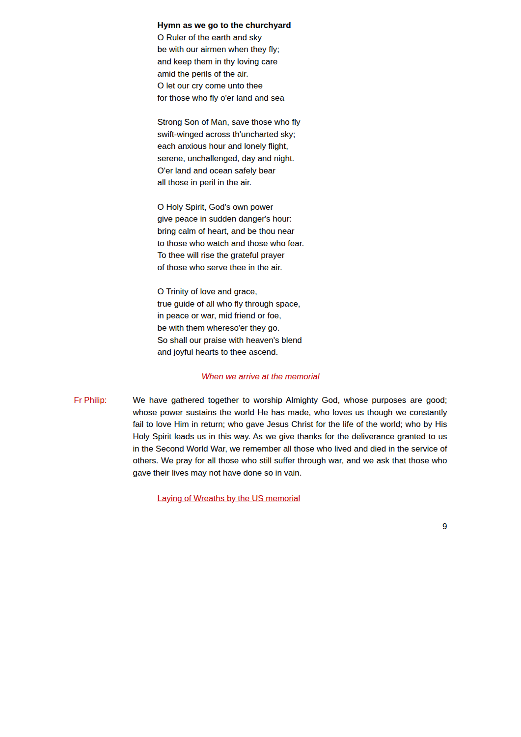Hymn as we go to the churchyard
O Ruler of the earth and sky
be with our airmen when they fly;
and keep them in thy loving care
amid the perils of the air.
O let our cry come unto thee
for those who fly o'er land and sea
Strong Son of Man, save those who fly
swift-winged across th'uncharted sky;
each anxious hour and lonely flight,
serene, unchallenged, day and night.
O'er land and ocean safely bear
all those in peril in the air.
O Holy Spirit, God's own power
give peace in sudden danger's hour:
bring calm of heart, and be thou near
to those who watch and those who fear.
To thee will rise the grateful prayer
of those who serve thee in the air.
O Trinity of love and grace,
true guide of all who fly through space,
in peace or war, mid friend or foe,
be with them whereso'er they go.
So shall our praise with heaven's blend
and joyful hearts to thee ascend.
When we arrive at the memorial
Fr Philip:
We have gathered together to worship Almighty God, whose purposes are good; whose power sustains the world He has made, who loves us though we constantly fail to love Him in return; who gave Jesus Christ for the life of the world; who by His Holy Spirit leads us in this way. As we give thanks for the deliverance granted to us in the Second World War, we remember all those who lived and died in the service of others. We pray for all those who still suffer through war, and we ask that those who gave their lives may not have done so in vain.
Laying of Wreaths by the US memorial
9